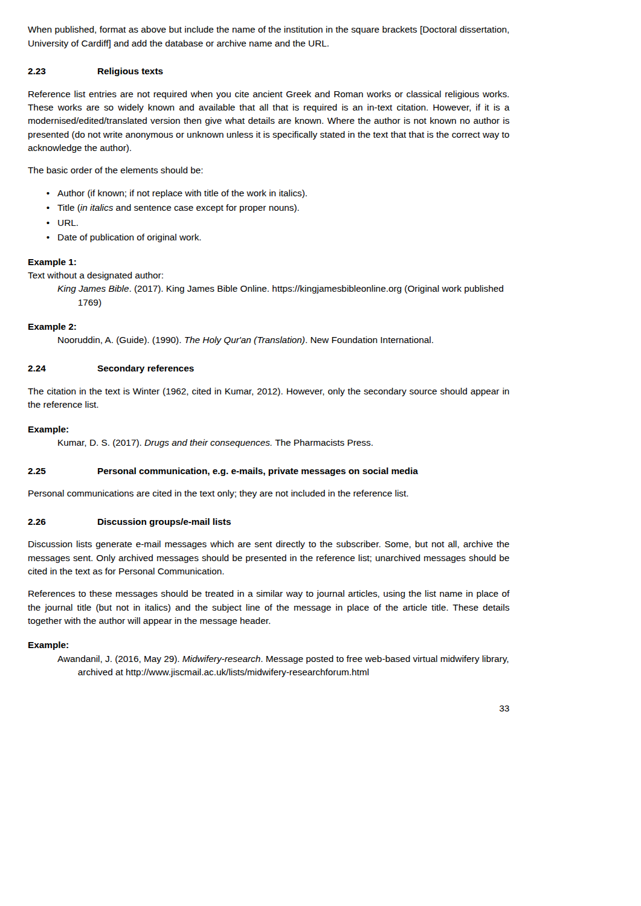When published, format as above but include the name of the institution in the square brackets [Doctoral dissertation, University of Cardiff] and add the database or archive name and the URL.
2.23 Religious texts
Reference list entries are not required when you cite ancient Greek and Roman works or classical religious works. These works are so widely known and available that all that is required is an in-text citation. However, if it is a modernised/edited/translated version then give what details are known. Where the author is not known no author is presented (do not write anonymous or unknown unless it is specifically stated in the text that that is the correct way to acknowledge the author).
The basic order of the elements should be:
Author (if known; if not replace with title of the work in italics).
Title (in italics and sentence case except for proper nouns).
URL.
Date of publication of original work.
Example 1:
Text without a designated author:
King James Bible. (2017). King James Bible Online. https://kingjamesbibleonline.org (Original work published 1769)
Example 2:
Nooruddin, A. (Guide). (1990). The Holy Qur'an (Translation). New Foundation International.
2.24 Secondary references
The citation in the text is Winter (1962, cited in Kumar, 2012). However, only the secondary source should appear in the reference list.
Example:
Kumar, D. S. (2017). Drugs and their consequences. The Pharmacists Press.
2.25 Personal communication, e.g. e-mails, private messages on social media
Personal communications are cited in the text only; they are not included in the reference list.
2.26 Discussion groups/e-mail lists
Discussion lists generate e-mail messages which are sent directly to the subscriber. Some, but not all, archive the messages sent. Only archived messages should be presented in the reference list; unarchived messages should be cited in the text as for Personal Communication.
References to these messages should be treated in a similar way to journal articles, using the list name in place of the journal title (but not in italics) and the subject line of the message in place of the article title. These details together with the author will appear in the message header.
Example:
Awandanil, J. (2016, May 29). Midwifery-research. Message posted to free web-based virtual midwifery library, archived at http://www.jiscmail.ac.uk/lists/midwifery-researchforum.html
33